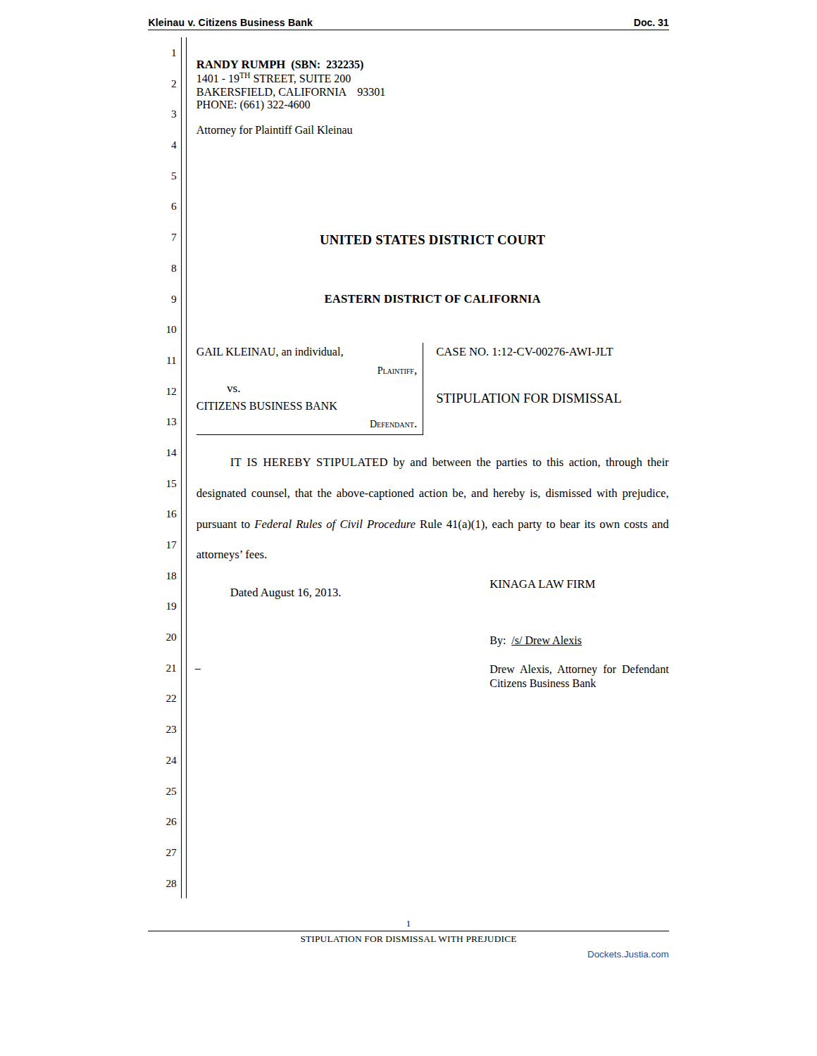Kleinau v. Citizens Business Bank Doc. 31
1
2
3
4
5
6
7
8
9
10
11
12
13
14
15
16
17
18
19
20
21
22
23
24
25
26
27
28
RANDY RUMPH (SBN: 232235)
1401 - 19TH STREET, SUITE 200
BAKERSFIELD, CALIFORNIA 93301
PHONE: (661) 322-4600
Attorney for Plaintiff Gail Kleinau
UNITED STATES DISTRICT COURT
EASTERN DISTRICT OF CALIFORNIA
| GAIL KLEINAU, an individual , Plaintiff , vs. CITIZENS BUSINESS BANK Defendant . | CASE NO. 1:12-CV-00276-AWI-JLT STIPULATION FOR DISMISSAL |
IT IS HEREBY STIPULATED by and between the parties to this action, through their designated counsel, that the above-captioned action be, and hereby is, dismissed with prejudice, pursuant to Federal Rules of Civil Procedure Rule 41(a)(1), each party to bear its own costs and attorneys’ fees.
Dated August 16, 2013.
KINAGA LAW FIRM
By: /s/ Drew Alexis
Drew Alexis, Attorney for Defendant Citizens Business Bank
_
1
STIPULATION FOR DISMISSAL WITH PREJUDICE
Dockets.Justia.com